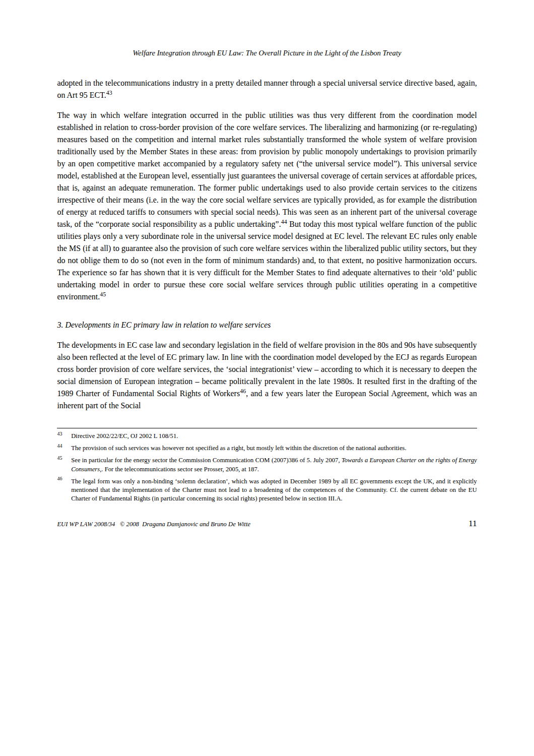Welfare Integration through EU Law: The Overall Picture in the Light of the Lisbon Treaty
adopted in the telecommunications industry in a pretty detailed manner through a special universal service directive based, again, on Art 95 ECT.43
The way in which welfare integration occurred in the public utilities was thus very different from the coordination model established in relation to cross-border provision of the core welfare services. The liberalizing and harmonizing (or re-regulating) measures based on the competition and internal market rules substantially transformed the whole system of welfare provision traditionally used by the Member States in these areas: from provision by public monopoly undertakings to provision primarily by an open competitive market accompanied by a regulatory safety net (“the universal service model”). This universal service model, established at the European level, essentially just guarantees the universal coverage of certain services at affordable prices, that is, against an adequate remuneration. The former public undertakings used to also provide certain services to the citizens irrespective of their means (i.e. in the way the core social welfare services are typically provided, as for example the distribution of energy at reduced tariffs to consumers with special social needs). This was seen as an inherent part of the universal coverage task, of the “corporate social responsibility as a public undertaking”.44 But today this most typical welfare function of the public utilities plays only a very subordinate role in the universal service model designed at EC level. The relevant EC rules only enable the MS (if at all) to guarantee also the provision of such core welfare services within the liberalized public utility sectors, but they do not oblige them to do so (not even in the form of minimum standards) and, to that extent, no positive harmonization occurs. The experience so far has shown that it is very difficult for the Member States to find adequate alternatives to their ‘old’ public undertaking model in order to pursue these core social welfare services through public utilities operating in a competitive environment.45
3. Developments in EC primary law in relation to welfare services
The developments in EC case law and secondary legislation in the field of welfare provision in the 80s and 90s have subsequently also been reflected at the level of EC primary law. In line with the coordination model developed by the ECJ as regards European cross border provision of core welfare services, the ‘social integrationist’ view – according to which it is necessary to deepen the social dimension of European integration – became politically prevalent in the late 1980s. It resulted first in the drafting of the 1989 Charter of Fundamental Social Rights of Workers46, and a few years later the European Social Agreement, which was an inherent part of the Social
Directive 2002/22/EC, OJ 2002 L 108/51.
The provision of such services was however not specified as a right, but mostly left within the discretion of the national authorities.
See in particular for the energy sector the Commission Communication COM (2007)386 of 5. July 2007, Towards a European Charter on the rights of Energy Consumers,. For the telecommunications sector see Prosser, 2005, at 187.
The legal form was only a non-binding ‘solemn declaration’, which was adopted in December 1989 by all EC governments except the UK, and it explicitly mentioned that the implementation of the Charter must not lead to a broadening of the competences of the Community. Cf. the current debate on the EU Charter of Fundamental Rights (in particular concerning its social rights) presented below in section III.A.
EUI WP LAW 2008/34 © 2008 Dragana Damjanovic and Bruno De Witte 11